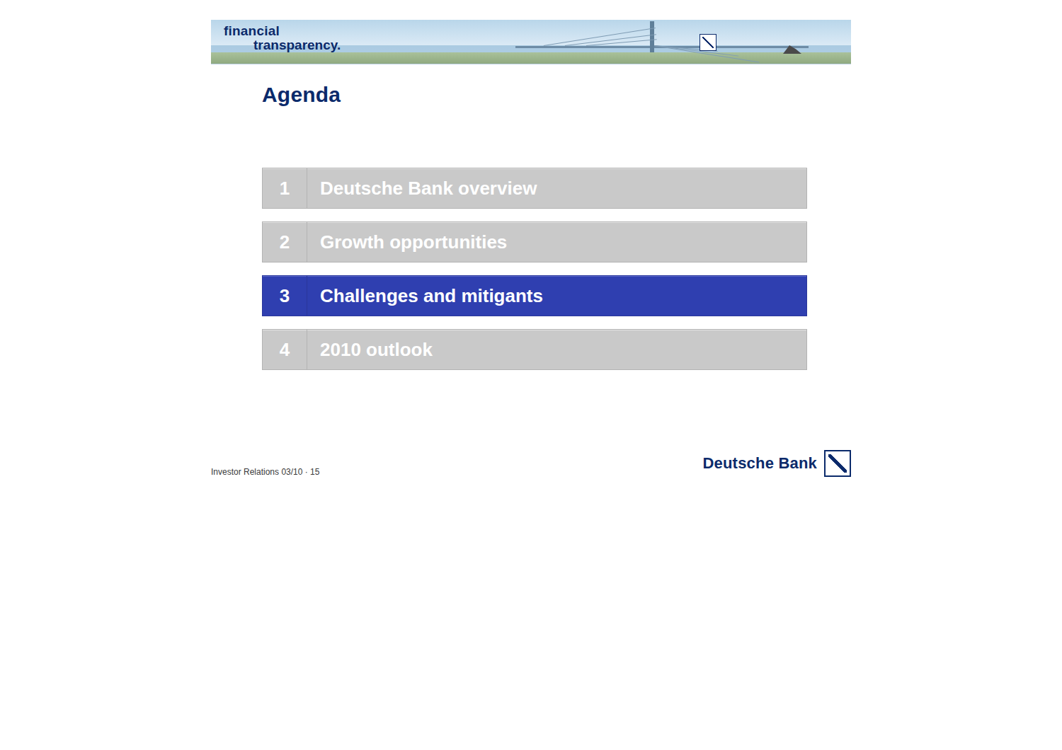financial
transparency.
Agenda
1 Deutsche Bank overview
2 Growth opportunities
3 Challenges and mitigants
4 2010 outlook
Investor Relations 03/10 · 15
Deutsche Bank